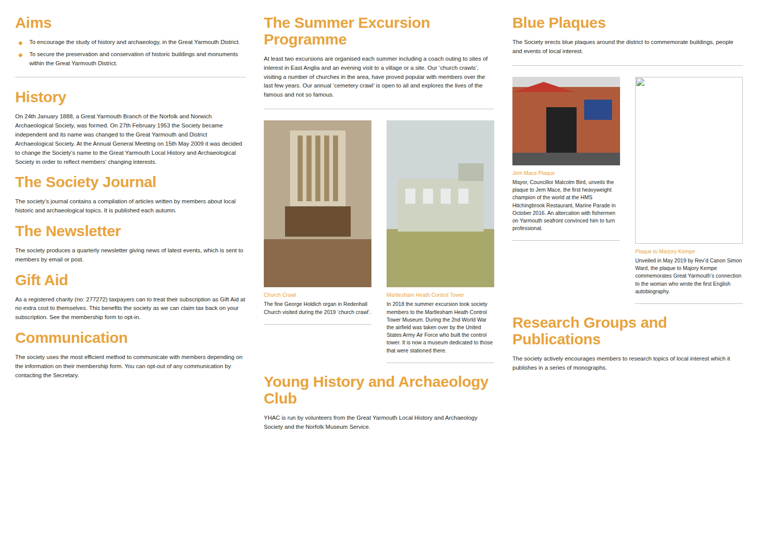Aims
To encourage the study of history and archaeology, in the Great Yarmouth District.
To secure the preservation and conservation of historic buildings and monuments within the Great Yarmouth District.
History
On 24th January 1888, a Great Yarmouth Branch of the Norfolk and Norwich Archaeological Society, was formed. On 27th February 1953 the Society became independent and its name was changed to the Great Yarmouth and District Archaeological Society. At the Annual General Meeting on 15th May 2009 it was decided to change the Society’s name to the Great Yarmouth Local History and Archaeological Society in order to reflect members’ changing interests.
The Society Journal
The society’s journal contains a compilation of articles written by members about local historic and archaeological topics. It is published each autumn.
The Newsletter
The society produces a quarterly newsletter giving news of latest events, which is sent to members by email or post.
Gift Aid
As a registered charity (no: 277272) taxpayers can to treat their subscription as Gift Aid at no extra cost to themselves. This benefits the society as we can claim tax back on your subscription. See the membership form to opt-in.
Communication
The society uses the most efficient method to communicate with members depending on the information on their membership form. You can opt-out of any communication by contacting the Secretary.
The Summer Excursion Programme
At least two excursions are organised each summer including a coach outing to sites of interest in East Anglia and an evening visit to a village or a site. Our ‘church crawls’, visiting a number of churches in the area, have proved popular with members over the last few years. Our annual ‘cemetery crawl’ is open to all and explores the lives of the famous and not so famous.
Church Crawl The fine George Holdich organ in Redenhall Church visited during the 2019 ‘church crawl’.
Martlesham Heath Control Tower In 2018 the summer excursion took society members to the Martlesham Heath Control Tower Museum. During the 2nd World War the airfield was taken over by the United States Army Air Force who built the control tower. It is now a museum dedicated to those that were stationed there.
Young History and Archaeology Club
YHAC is run by volunteers from the Great Yarmouth Local History and Archaeology Society and the Norfolk Museum Service.
Blue Plaques
The Society erects blue plaques around the district to commemorate buildings, people and events of local interest.
Jem Mace Plaque Mayor, Councillor Malcolm Bird, unveils the plaque to Jem Mace, the first heavyweight champion of the world at the HMS Hitchingbrook Restaurant, Marine Parade in October 2016. An altercation with fishermen on Yarmouth seafront convinced him to turn professional.
Plaque to Marjory Kempe Unveiled in May 2019 by Rev’d Canon Simon Ward, the plaque to Majory Kempe commemorates Great Yarmouth’s connection to the woman who wrote the first English autobiography.
Research Groups and Publications
The society actively encourages members to research topics of local interest which it publishes in a series of monographs.